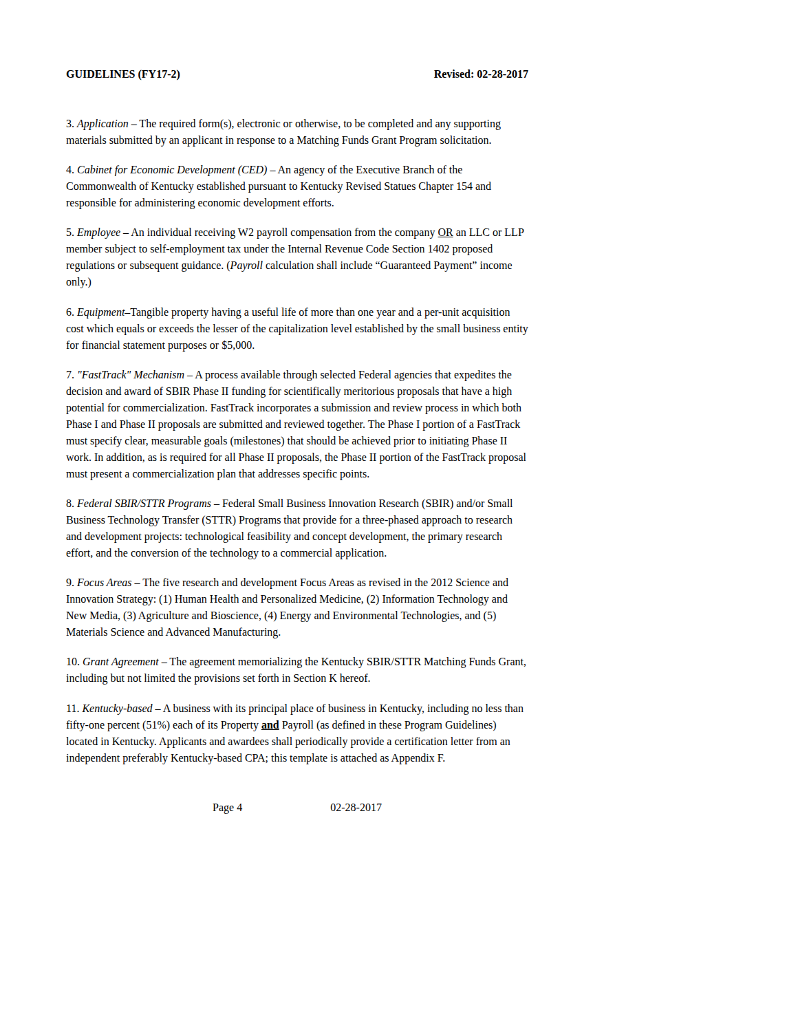GUIDELINES (FY17-2) Revised: 02-28-2017
3. Application – The required form(s), electronic or otherwise, to be completed and any supporting materials submitted by an applicant in response to a Matching Funds Grant Program solicitation.
4. Cabinet for Economic Development (CED) – An agency of the Executive Branch of the Commonwealth of Kentucky established pursuant to Kentucky Revised Statues Chapter 154 and responsible for administering economic development efforts.
5. Employee – An individual receiving W2 payroll compensation from the company OR an LLC or LLP member subject to self-employment tax under the Internal Revenue Code Section 1402 proposed regulations or subsequent guidance. (Payroll calculation shall include “Guaranteed Payment” income only.)
6. Equipment–Tangible property having a useful life of more than one year and a per-unit acquisition cost which equals or exceeds the lesser of the capitalization level established by the small business entity for financial statement purposes or $5,000.
7. "FastTrack" Mechanism – A process available through selected Federal agencies that expedites the decision and award of SBIR Phase II funding for scientifically meritorious proposals that have a high potential for commercialization. FastTrack incorporates a submission and review process in which both Phase I and Phase II proposals are submitted and reviewed together. The Phase I portion of a FastTrack must specify clear, measurable goals (milestones) that should be achieved prior to initiating Phase II work. In addition, as is required for all Phase II proposals, the Phase II portion of the FastTrack proposal must present a commercialization plan that addresses specific points.
8. Federal SBIR/STTR Programs – Federal Small Business Innovation Research (SBIR) and/or Small Business Technology Transfer (STTR) Programs that provide for a three-phased approach to research and development projects: technological feasibility and concept development, the primary research effort, and the conversion of the technology to a commercial application.
9. Focus Areas – The five research and development Focus Areas as revised in the 2012 Science and Innovation Strategy: (1) Human Health and Personalized Medicine, (2) Information Technology and New Media, (3) Agriculture and Bioscience, (4) Energy and Environmental Technologies, and (5) Materials Science and Advanced Manufacturing.
10. Grant Agreement – The agreement memorializing the Kentucky SBIR/STTR Matching Funds Grant, including but not limited the provisions set forth in Section K hereof.
11. Kentucky-based – A business with its principal place of business in Kentucky, including no less than fifty-one percent (51%) each of its Property and Payroll (as defined in these Program Guidelines) located in Kentucky. Applicants and awardees shall periodically provide a certification letter from an independent preferably Kentucky-based CPA; this template is attached as Appendix F.
Page 4 02-28-2017